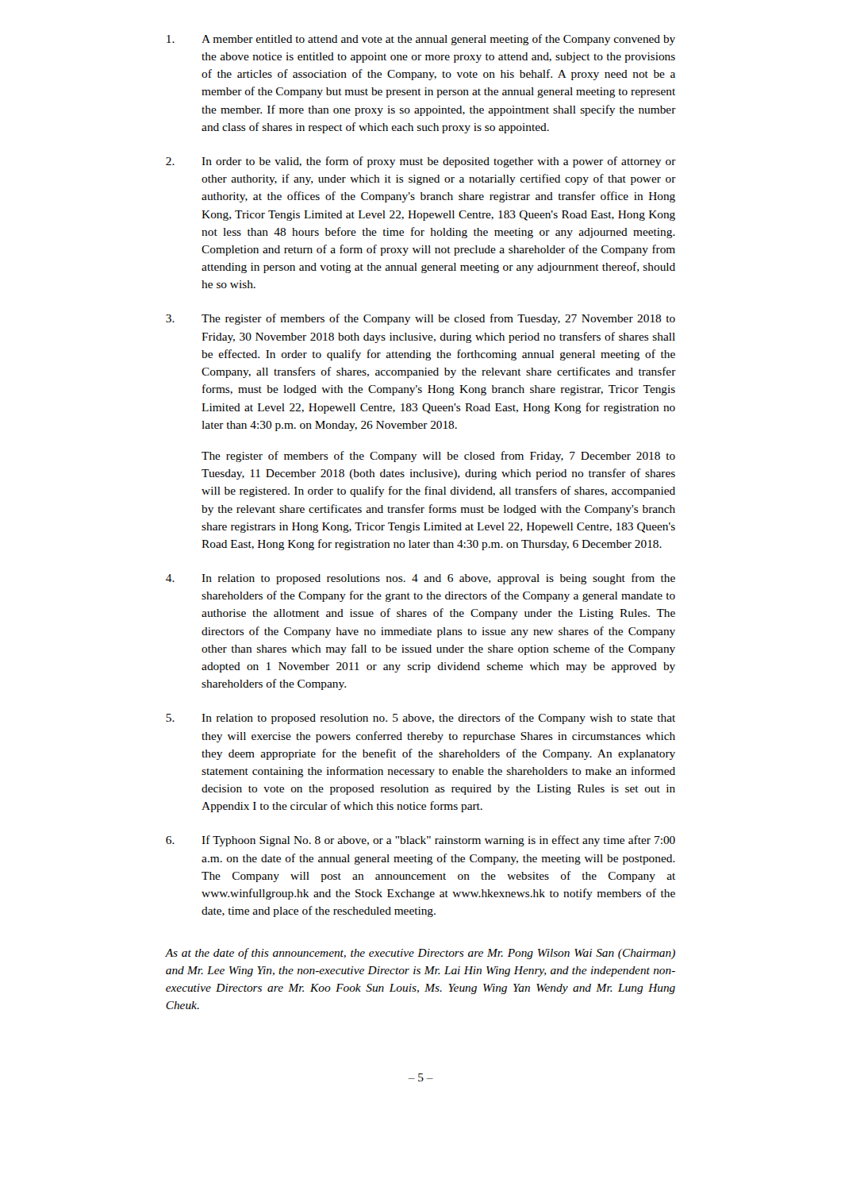A member entitled to attend and vote at the annual general meeting of the Company convened by the above notice is entitled to appoint one or more proxy to attend and, subject to the provisions of the articles of association of the Company, to vote on his behalf. A proxy need not be a member of the Company but must be present in person at the annual general meeting to represent the member. If more than one proxy is so appointed, the appointment shall specify the number and class of shares in respect of which each such proxy is so appointed.
In order to be valid, the form of proxy must be deposited together with a power of attorney or other authority, if any, under which it is signed or a notarially certified copy of that power or authority, at the offices of the Company's branch share registrar and transfer office in Hong Kong, Tricor Tengis Limited at Level 22, Hopewell Centre, 183 Queen's Road East, Hong Kong not less than 48 hours before the time for holding the meeting or any adjourned meeting. Completion and return of a form of proxy will not preclude a shareholder of the Company from attending in person and voting at the annual general meeting or any adjournment thereof, should he so wish.
The register of members of the Company will be closed from Tuesday, 27 November 2018 to Friday, 30 November 2018 both days inclusive, during which period no transfers of shares shall be effected. In order to qualify for attending the forthcoming annual general meeting of the Company, all transfers of shares, accompanied by the relevant share certificates and transfer forms, must be lodged with the Company's Hong Kong branch share registrar, Tricor Tengis Limited at Level 22, Hopewell Centre, 183 Queen's Road East, Hong Kong for registration no later than 4:30 p.m. on Monday, 26 November 2018.
The register of members of the Company will be closed from Friday, 7 December 2018 to Tuesday, 11 December 2018 (both dates inclusive), during which period no transfer of shares will be registered. In order to qualify for the final dividend, all transfers of shares, accompanied by the relevant share certificates and transfer forms must be lodged with the Company's branch share registrars in Hong Kong, Tricor Tengis Limited at Level 22, Hopewell Centre, 183 Queen's Road East, Hong Kong for registration no later than 4:30 p.m. on Thursday, 6 December 2018.
In relation to proposed resolutions nos. 4 and 6 above, approval is being sought from the shareholders of the Company for the grant to the directors of the Company a general mandate to authorise the allotment and issue of shares of the Company under the Listing Rules. The directors of the Company have no immediate plans to issue any new shares of the Company other than shares which may fall to be issued under the share option scheme of the Company adopted on 1 November 2011 or any scrip dividend scheme which may be approved by shareholders of the Company.
In relation to proposed resolution no. 5 above, the directors of the Company wish to state that they will exercise the powers conferred thereby to repurchase Shares in circumstances which they deem appropriate for the benefit of the shareholders of the Company. An explanatory statement containing the information necessary to enable the shareholders to make an informed decision to vote on the proposed resolution as required by the Listing Rules is set out in Appendix I to the circular of which this notice forms part.
If Typhoon Signal No. 8 or above, or a "black" rainstorm warning is in effect any time after 7:00 a.m. on the date of the annual general meeting of the Company, the meeting will be postponed. The Company will post an announcement on the websites of the Company at www.winfullgroup.hk and the Stock Exchange at www.hkexnews.hk to notify members of the date, time and place of the rescheduled meeting.
As at the date of this announcement, the executive Directors are Mr. Pong Wilson Wai San (Chairman) and Mr. Lee Wing Yin, the non-executive Director is Mr. Lai Hin Wing Henry, and the independent non-executive Directors are Mr. Koo Fook Sun Louis, Ms. Yeung Wing Yan Wendy and Mr. Lung Hung Cheuk.
– 5 –